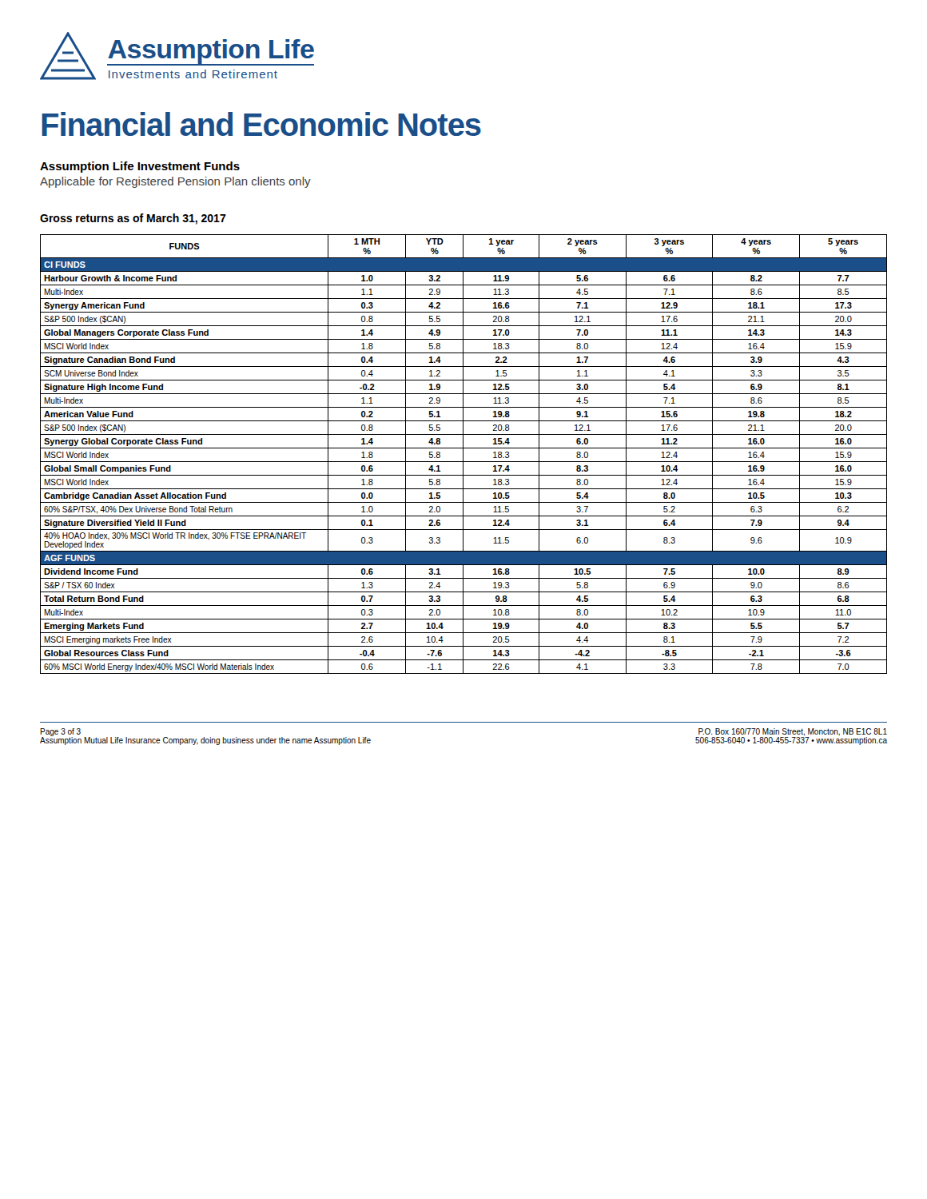Assumption Life
Investments and Retirement
Financial and Economic Notes
Assumption Life Investment Funds
Applicable for Registered Pension Plan clients only
Gross returns as of March 31, 2017
| FUNDS | 1 MTH % | YTD % | 1 year % | 2 years % | 3 years % | 4 years % | 5 years % |
| --- | --- | --- | --- | --- | --- | --- | --- |
| CI FUNDS |
| Harbour Growth & Income Fund | 1.0 | 3.2 | 11.9 | 5.6 | 6.6 | 8.2 | 7.7 |
| Multi-Index | 1.1 | 2.9 | 11.3 | 4.5 | 7.1 | 8.6 | 8.5 |
| Synergy American Fund | 0.3 | 4.2 | 16.6 | 7.1 | 12.9 | 18.1 | 17.3 |
| S&P 500 Index ($CAN) | 0.8 | 5.5 | 20.8 | 12.1 | 17.6 | 21.1 | 20.0 |
| Global Managers Corporate Class Fund | 1.4 | 4.9 | 17.0 | 7.0 | 11.1 | 14.3 | 14.3 |
| MSCI World Index | 1.8 | 5.8 | 18.3 | 8.0 | 12.4 | 16.4 | 15.9 |
| Signature Canadian Bond Fund | 0.4 | 1.4 | 2.2 | 1.7 | 4.6 | 3.9 | 4.3 |
| SCM Universe Bond Index | 0.4 | 1.2 | 1.5 | 1.1 | 4.1 | 3.3 | 3.5 |
| Signature High Income Fund | -0.2 | 1.9 | 12.5 | 3.0 | 5.4 | 6.9 | 8.1 |
| Multi-Index | 1.1 | 2.9 | 11.3 | 4.5 | 7.1 | 8.6 | 8.5 |
| American Value Fund | 0.2 | 5.1 | 19.8 | 9.1 | 15.6 | 19.8 | 18.2 |
| S&P 500 Index ($CAN) | 0.8 | 5.5 | 20.8 | 12.1 | 17.6 | 21.1 | 20.0 |
| Synergy Global Corporate Class Fund | 1.4 | 4.8 | 15.4 | 6.0 | 11.2 | 16.0 | 16.0 |
| MSCI World Index | 1.8 | 5.8 | 18.3 | 8.0 | 12.4 | 16.4 | 15.9 |
| Global Small Companies Fund | 0.6 | 4.1 | 17.4 | 8.3 | 10.4 | 16.9 | 16.0 |
| MSCI World Index | 1.8 | 5.8 | 18.3 | 8.0 | 12.4 | 16.4 | 15.9 |
| Cambridge Canadian Asset Allocation Fund | 0.0 | 1.5 | 10.5 | 5.4 | 8.0 | 10.5 | 10.3 |
| 60% S&P/TSX, 40% Dex Universe Bond Total Return | 1.0 | 2.0 | 11.5 | 3.7 | 5.2 | 6.3 | 6.2 |
| Signature Diversified Yield II Fund | 0.1 | 2.6 | 12.4 | 3.1 | 6.4 | 7.9 | 9.4 |
| 40% HOAO Index, 30% MSCI World TR Index, 30% FTSE EPRA/NAREIT Developed Index | 0.3 | 3.3 | 11.5 | 6.0 | 8.3 | 9.6 | 10.9 |
| AGF FUNDS |
| Dividend Income Fund | 0.6 | 3.1 | 16.8 | 10.5 | 7.5 | 10.0 | 8.9 |
| S&P / TSX 60 Index | 1.3 | 2.4 | 19.3 | 5.8 | 6.9 | 9.0 | 8.6 |
| Total Return Bond Fund | 0.7 | 3.3 | 9.8 | 4.5 | 5.4 | 6.3 | 6.8 |
| Multi-Index | 0.3 | 2.0 | 10.8 | 8.0 | 10.2 | 10.9 | 11.0 |
| Emerging Markets Fund | 2.7 | 10.4 | 19.9 | 4.0 | 8.3 | 5.5 | 5.7 |
| MSCI Emerging markets Free Index | 2.6 | 10.4 | 20.5 | 4.4 | 8.1 | 7.9 | 7.2 |
| Global Resources Class Fund | -0.4 | -7.6 | 14.3 | -4.2 | -8.5 | -2.1 | -3.6 |
| 60% MSCI World Energy Index/40% MSCI World Materials Index | 0.6 | -1.1 | 22.6 | 4.1 | 3.3 | 7.8 | 7.0 |
Page 3 of 3
Assumption Mutual Life Insurance Company, doing business under the name Assumption Life
P.O. Box 160/770 Main Street, Moncton, NB E1C 8L1
506-853-6040 • 1-800-455-7337 • www.assumption.ca